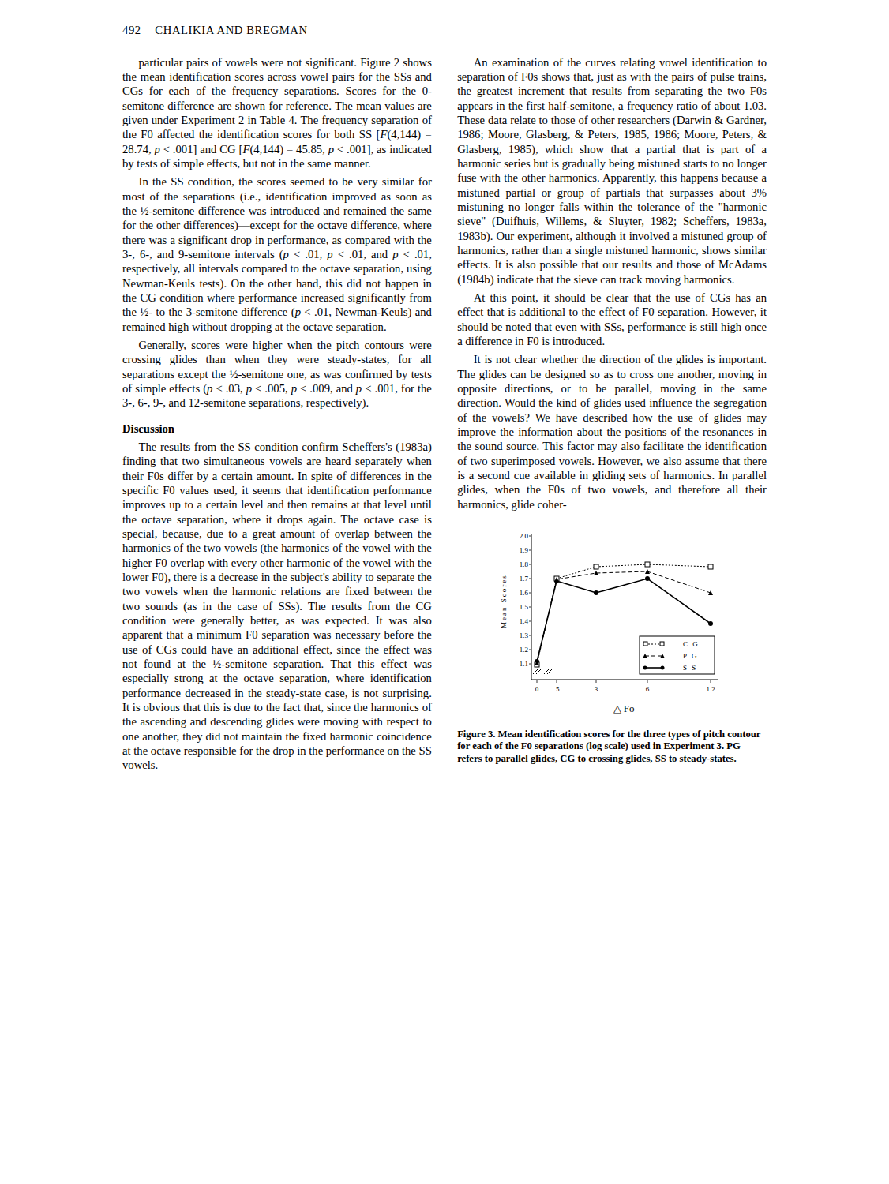492 CHALIKIA AND BREGMAN
particular pairs of vowels were not significant. Figure 2 shows the mean identification scores across vowel pairs for the SSs and CGs for each of the frequency separations. Scores for the 0-semitone difference are shown for reference. The mean values are given under Experiment 2 in Table 4. The frequency separation of the F0 affected the identification scores for both SS [F(4,144) = 28.74, p < .001] and CG [F(4,144) = 45.85, p < .001], as indicated by tests of simple effects, but not in the same manner.
In the SS condition, the scores seemed to be very similar for most of the separations (i.e., identification improved as soon as the ½-semitone difference was introduced and remained the same for the other differences)—except for the octave difference, where there was a significant drop in performance, as compared with the 3-, 6-, and 9-semitone intervals (p < .01, p < .01, and p < .01, respectively, all intervals compared to the octave separation, using Newman-Keuls tests). On the other hand, this did not happen in the CG condition where performance increased significantly from the ½- to the 3-semitone difference (p < .01, Newman-Keuls) and remained high without dropping at the octave separation.
Generally, scores were higher when the pitch contours were crossing glides than when they were steady-states, for all separations except the ½-semitone one, as was confirmed by tests of simple effects (p < .03, p < .005, p < .009, and p < .001, for the 3-, 6-, 9-, and 12-semitone separations, respectively).
Discussion
The results from the SS condition confirm Scheffers's (1983a) finding that two simultaneous vowels are heard separately when their F0s differ by a certain amount. In spite of differences in the specific F0 values used, it seems that identification performance improves up to a certain level and then remains at that level until the octave separation, where it drops again. The octave case is special, because, due to a great amount of overlap between the harmonics of the two vowels (the harmonics of the vowel with the higher F0 overlap with every other harmonic of the vowel with the lower F0), there is a decrease in the subject's ability to separate the two vowels when the harmonic relations are fixed between the two sounds (as in the case of SSs). The results from the CG condition were generally better, as was expected. It was also apparent that a minimum F0 separation was necessary before the use of CGs could have an additional effect, since the effect was not found at the ½-semitone separation. That this effect was especially strong at the octave separation, where identification performance decreased in the steady-state case, is not surprising. It is obvious that this is due to the fact that, since the harmonics of the ascending and descending glides were moving with respect to one another, they did not maintain the fixed harmonic coincidence at the octave responsible for the drop in the performance on the SS vowels.
An examination of the curves relating vowel identification to separation of F0s shows that, just as with the pairs of pulse trains, the greatest increment that results from separating the two F0s appears in the first half-semitone, a frequency ratio of about 1.03. These data relate to those of other researchers (Darwin & Gardner, 1986; Moore, Glasberg, & Peters, 1985, 1986; Moore, Peters, & Glasberg, 1985), which show that a partial that is part of a harmonic series but is gradually being mistuned starts to no longer fuse with the other harmonics. Apparently, this happens because a mistuned partial or group of partials that surpasses about 3% mistuning no longer falls within the tolerance of the "harmonic sieve" (Duifhuis, Willems, & Sluyter, 1982; Scheffers, 1983a, 1983b). Our experiment, although it involved a mistuned group of harmonics, rather than a single mistuned harmonic, shows similar effects. It is also possible that our results and those of McAdams (1984b) indicate that the sieve can track moving harmonics.
At this point, it should be clear that the use of CGs has an effect that is additional to the effect of F0 separation. However, it should be noted that even with SSs, performance is still high once a difference in F0 is introduced.
It is not clear whether the direction of the glides is important. The glides can be designed so as to cross one another, moving in opposite directions, or to be parallel, moving in the same direction. Would the kind of glides used influence the segregation of the vowels? We have described how the use of glides may improve the information about the positions of the resonances in the sound source. This factor may also facilitate the identification of two superimposed vowels. However, we also assume that there is a second cue available in gliding sets of harmonics. In parallel glides, when the F0s of two vowels, and therefore all their harmonics, glide coher-
2.0 1.9 1.8 1.7 1.6 1.5 1.4 1.3 1.2 1.1 Mean Scores 0 .5 3 6 1 2 △ Fo C G P G S S
Figure 3. Mean identification scores for the three types of pitch contour for each of the F0 separations (log scale) used in Experiment 3. PG refers to parallel glides, CG to crossing glides, SS to steady-states.